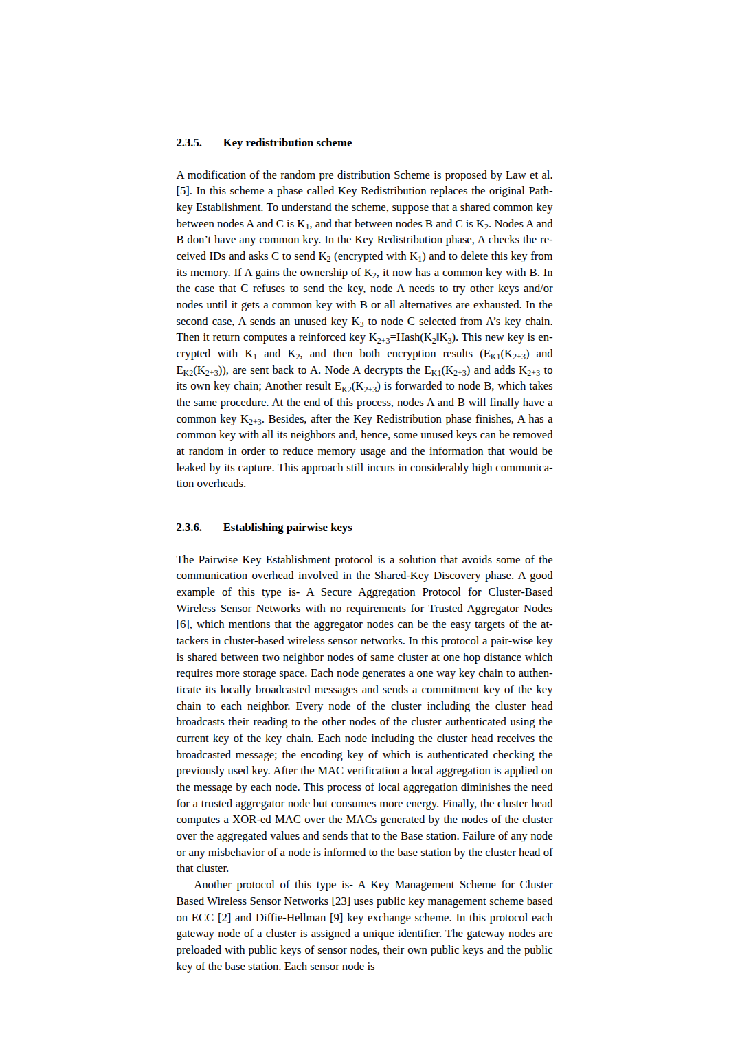2.3.5. Key redistribution scheme
A modification of the random pre distribution Scheme is proposed by Law et al. [5]. In this scheme a phase called Key Redistribution replaces the original Path-key Establishment. To understand the scheme, suppose that a shared common key between nodes A and C is K1, and that between nodes B and C is K2. Nodes A and B don’t have any common key. In the Key Redistribution phase, A checks the received IDs and asks C to send K2 (encrypted with K1) and to delete this key from its memory. If A gains the ownership of K2, it now has a common key with B. In the case that C refuses to send the key, node A needs to try other keys and/or nodes until it gets a common key with B or all alternatives are exhausted. In the second case, A sends an unused key K3 to node C selected from A’s key chain. Then it return computes a reinforced key K2+3=Hash(K2‖K3). This new key is encrypted with K1 and K2, and then both encryption results (EK1(K2+3) and EK2(K2+3)), are sent back to A. Node A decrypts the EK1(K2+3) and adds K2+3 to its own key chain; Another result EK2(K2+3) is forwarded to node B, which takes the same procedure. At the end of this process, nodes A and B will finally have a common key K2+3. Besides, after the Key Redistribution phase finishes, A has a common key with all its neighbors and, hence, some unused keys can be removed at random in order to reduce memory usage and the information that would be leaked by its capture. This approach still incurs in considerably high communication overheads.
2.3.6. Establishing pairwise keys
The Pairwise Key Establishment protocol is a solution that avoids some of the communication overhead involved in the Shared-Key Discovery phase. A good example of this type is- A Secure Aggregation Protocol for Cluster-Based Wireless Sensor Networks with no requirements for Trusted Aggregator Nodes [6], which mentions that the aggregator nodes can be the easy targets of the attackers in cluster-based wireless sensor networks. In this protocol a pair-wise key is shared between two neighbor nodes of same cluster at one hop distance which requires more storage space. Each node generates a one way key chain to authenticate its locally broadcasted messages and sends a commitment key of the key chain to each neighbor. Every node of the cluster including the cluster head broadcasts their reading to the other nodes of the cluster authenticated using the current key of the key chain. Each node including the cluster head receives the broadcasted message; the encoding key of which is authenticated checking the previously used key. After the MAC verification a local aggregation is applied on the message by each node. This process of local aggregation diminishes the need for a trusted aggregator node but consumes more energy. Finally, the cluster head computes a XOR-ed MAC over the MACs generated by the nodes of the cluster over the aggregated values and sends that to the Base station. Failure of any node or any misbehavior of a node is informed to the base station by the cluster head of that cluster.
Another protocol of this type is- A Key Management Scheme for Cluster Based Wireless Sensor Networks [23] uses public key management scheme based on ECC [2] and Diffie-Hellman [9] key exchange scheme. In this protocol each gateway node of a cluster is assigned a unique identifier. The gateway nodes are preloaded with public keys of sensor nodes, their own public keys and the public key of the base station. Each sensor node is